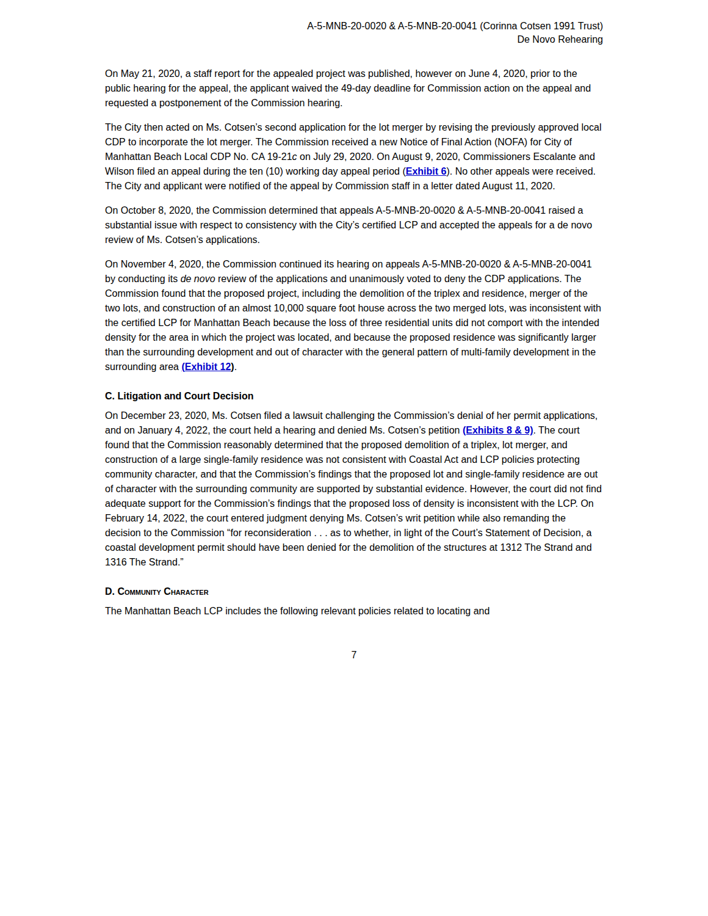A-5-MNB-20-0020 & A-5-MNB-20-0041 (Corinna Cotsen 1991 Trust)
De Novo Rehearing
On May 21, 2020, a staff report for the appealed project was published, however on June 4, 2020, prior to the public hearing for the appeal, the applicant waived the 49-day deadline for Commission action on the appeal and requested a postponement of the Commission hearing.
The City then acted on Ms. Cotsen’s second application for the lot merger by revising the previously approved local CDP to incorporate the lot merger. The Commission received a new Notice of Final Action (NOFA) for City of Manhattan Beach Local CDP No. CA 19-21c on July 29, 2020. On August 9, 2020, Commissioners Escalante and Wilson filed an appeal during the ten (10) working day appeal period (Exhibit 6). No other appeals were received. The City and applicant were notified of the appeal by Commission staff in a letter dated August 11, 2020.
On October 8, 2020, the Commission determined that appeals A-5-MNB-20-0020 & A-5-MNB-20-0041 raised a substantial issue with respect to consistency with the City’s certified LCP and accepted the appeals for a de novo review of Ms. Cotsen’s applications.
On November 4, 2020, the Commission continued its hearing on appeals A-5-MNB-20-0020 & A-5-MNB-20-0041 by conducting its de novo review of the applications and unanimously voted to deny the CDP applications. The Commission found that the proposed project, including the demolition of the triplex and residence, merger of the two lots, and construction of an almost 10,000 square foot house across the two merged lots, was inconsistent with the certified LCP for Manhattan Beach because the loss of three residential units did not comport with the intended density for the area in which the project was located, and because the proposed residence was significantly larger than the surrounding development and out of character with the general pattern of multi-family development in the surrounding area (Exhibit 12).
C. Litigation and Court Decision
On December 23, 2020, Ms. Cotsen filed a lawsuit challenging the Commission’s denial of her permit applications, and on January 4, 2022, the court held a hearing and denied Ms. Cotsen’s petition (Exhibits 8 & 9). The court found that the Commission reasonably determined that the proposed demolition of a triplex, lot merger, and construction of a large single-family residence was not consistent with Coastal Act and LCP policies protecting community character, and that the Commission’s findings that the proposed lot and single-family residence are out of character with the surrounding community are supported by substantial evidence. However, the court did not find adequate support for the Commission’s findings that the proposed loss of density is inconsistent with the LCP. On February 14, 2022, the court entered judgment denying Ms. Cotsen’s writ petition while also remanding the decision to the Commission “for reconsideration . . . as to whether, in light of the Court’s Statement of Decision, a coastal development permit should have been denied for the demolition of the structures at 1312 The Strand and 1316 The Strand.”
D. Community Character
The Manhattan Beach LCP includes the following relevant policies related to locating and
7